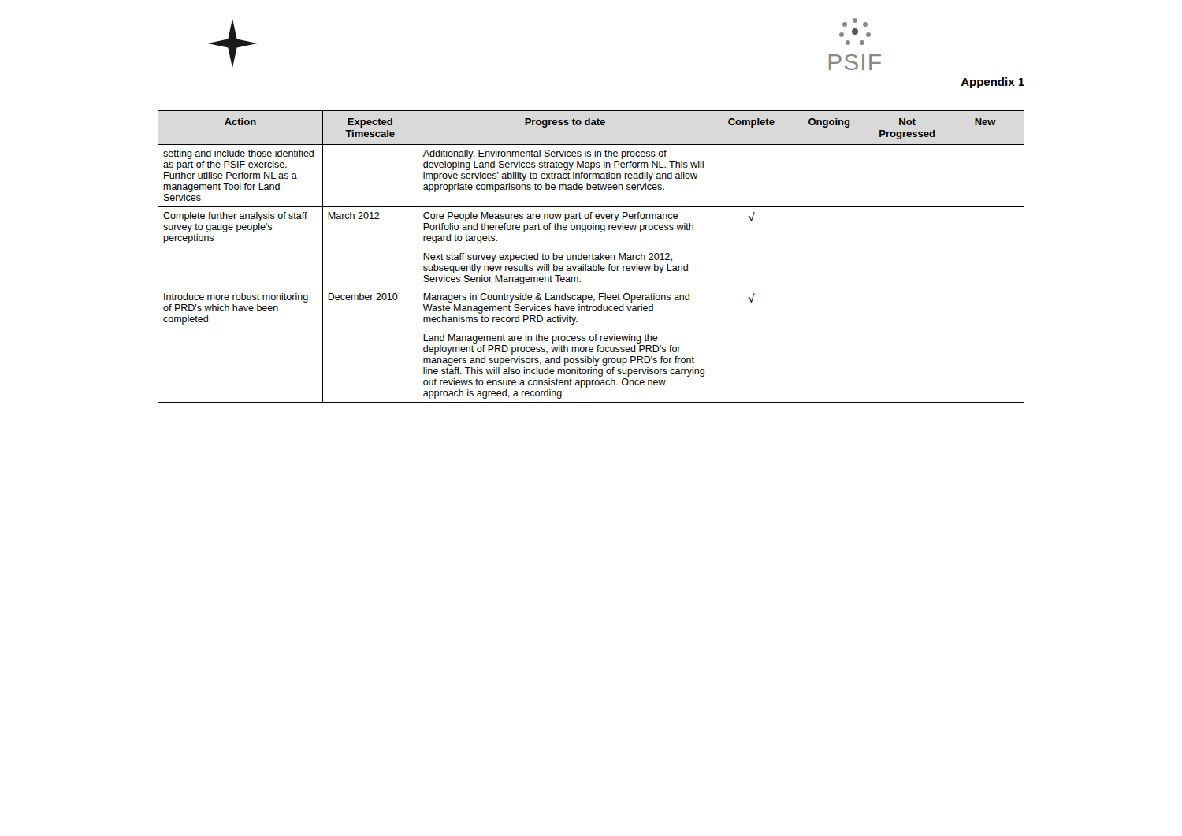PSIF
Appendix 1
| Action | Expected Timescale | Progress to date | Complete | Ongoing | Not Progressed | New |
| --- | --- | --- | --- | --- | --- | --- |
| setting and include those identified as part of the PSIF exercise. Further utilise Perform NL as a management Tool for Land Services | | Additionally, Environmental Services is in the process of developing Land Services strategy Maps in Perform NL. This will improve services' ability to extract information readily and allow appropriate comparisons to be made between services. | | | | |
| Complete further analysis of staff survey to gauge people's perceptions | March 2012 | Core People Measures are now part of every Performance Portfolio and therefore part of the ongoing review process with regard to targets. Next staff survey expected to be undertaken March 2012, subsequently new results will be available for review by Land Services Senior Management Team. | √ | | | |
| Introduce more robust monitoring of PRD's which have been completed | December 2010 | Managers in Countryside & Landscape, Fleet Operations and Waste Management Services have introduced varied mechanisms to record PRD activity. Land Management are in the process of reviewing the deployment of PRD process, with more focussed PRD's for managers and supervisors, and possibly group PRD's for front line staff. This will also include monitoring of supervisors carrying out reviews to ensure a consistent approach. Once new approach is agreed, a recording | √ | | | |